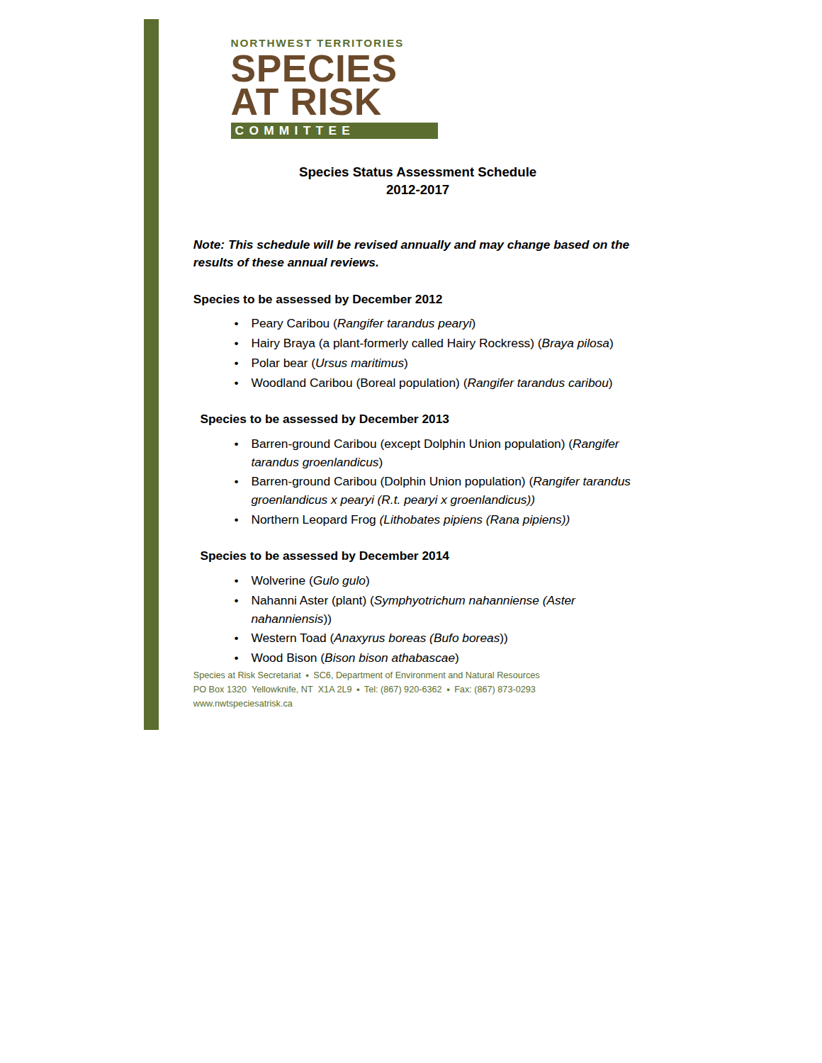NORTHWEST TERRITORIES
SPECIES
AT RISK
COMMITTEE
Species Status Assessment Schedule
2012-2017
Note: This schedule will be revised annually and may change based on the results of these annual reviews.
Species to be assessed by December 2012
Peary Caribou (Rangifer tarandus pearyi)
Hairy Braya (a plant-formerly called Hairy Rockress) (Braya pilosa)
Polar bear (Ursus maritimus)
Woodland Caribou (Boreal population) (Rangifer tarandus caribou)
Species to be assessed by December 2013
Barren-ground Caribou (except Dolphin Union population) (Rangifer tarandus groenlandicus)
Barren-ground Caribou (Dolphin Union population) (Rangifer tarandus groenlandicus x pearyi (R.t. pearyi x groenlandicus))
Northern Leopard Frog (Lithobates pipiens (Rana pipiens))
Species to be assessed by December 2014
Wolverine (Gulo gulo)
Nahanni Aster (plant) (Symphyotrichum nahanniense (Aster nahanniensis))
Western Toad (Anaxyrus boreas (Bufo boreas))
Wood Bison (Bison bison athabascae)
Species at Risk Secretariat ▪ SC6, Department of Environment and Natural Resources
PO Box 1320 Yellowknife, NT X1A 2L9 ▪ Tel: (867) 920-6362 ▪ Fax: (867) 873-0293
www.nwtspeciesatrisk.ca